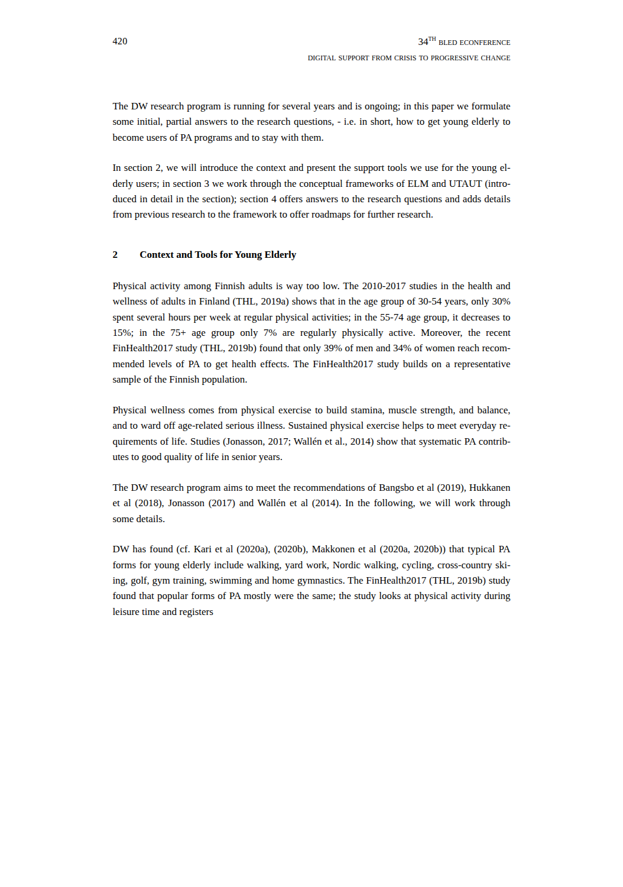420
34th Bled eConference Digital Support from Crisis to Progressive Change
The DW research program is running for several years and is ongoing; in this paper we formulate some initial, partial answers to the research questions, - i.e. in short, how to get young elderly to become users of PA programs and to stay with them.
In section 2, we will introduce the context and present the support tools we use for the young elderly users; in section 3 we work through the conceptual frameworks of ELM and UTAUT (introduced in detail in the section); section 4 offers answers to the research questions and adds details from previous research to the framework to offer roadmaps for further research.
2 Context and Tools for Young Elderly
Physical activity among Finnish adults is way too low. The 2010-2017 studies in the health and wellness of adults in Finland (THL, 2019a) shows that in the age group of 30-54 years, only 30% spent several hours per week at regular physical activities; in the 55-74 age group, it decreases to 15%; in the 75+ age group only 7% are regularly physically active. Moreover, the recent FinHealth2017 study (THL, 2019b) found that only 39% of men and 34% of women reach recommended levels of PA to get health effects. The FinHealth2017 study builds on a representative sample of the Finnish population.
Physical wellness comes from physical exercise to build stamina, muscle strength, and balance, and to ward off age-related serious illness. Sustained physical exercise helps to meet everyday requirements of life. Studies (Jonasson, 2017; Wallén et al., 2014) show that systematic PA contributes to good quality of life in senior years.
The DW research program aims to meet the recommendations of Bangsbo et al (2019), Hukkanen et al (2018), Jonasson (2017) and Wallén et al (2014). In the following, we will work through some details.
DW has found (cf. Kari et al (2020a), (2020b), Makkonen et al (2020a, 2020b)) that typical PA forms for young elderly include walking, yard work, Nordic walking, cycling, cross-country skiing, golf, gym training, swimming and home gymnastics. The FinHealth2017 (THL, 2019b) study found that popular forms of PA mostly were the same; the study looks at physical activity during leisure time and registers